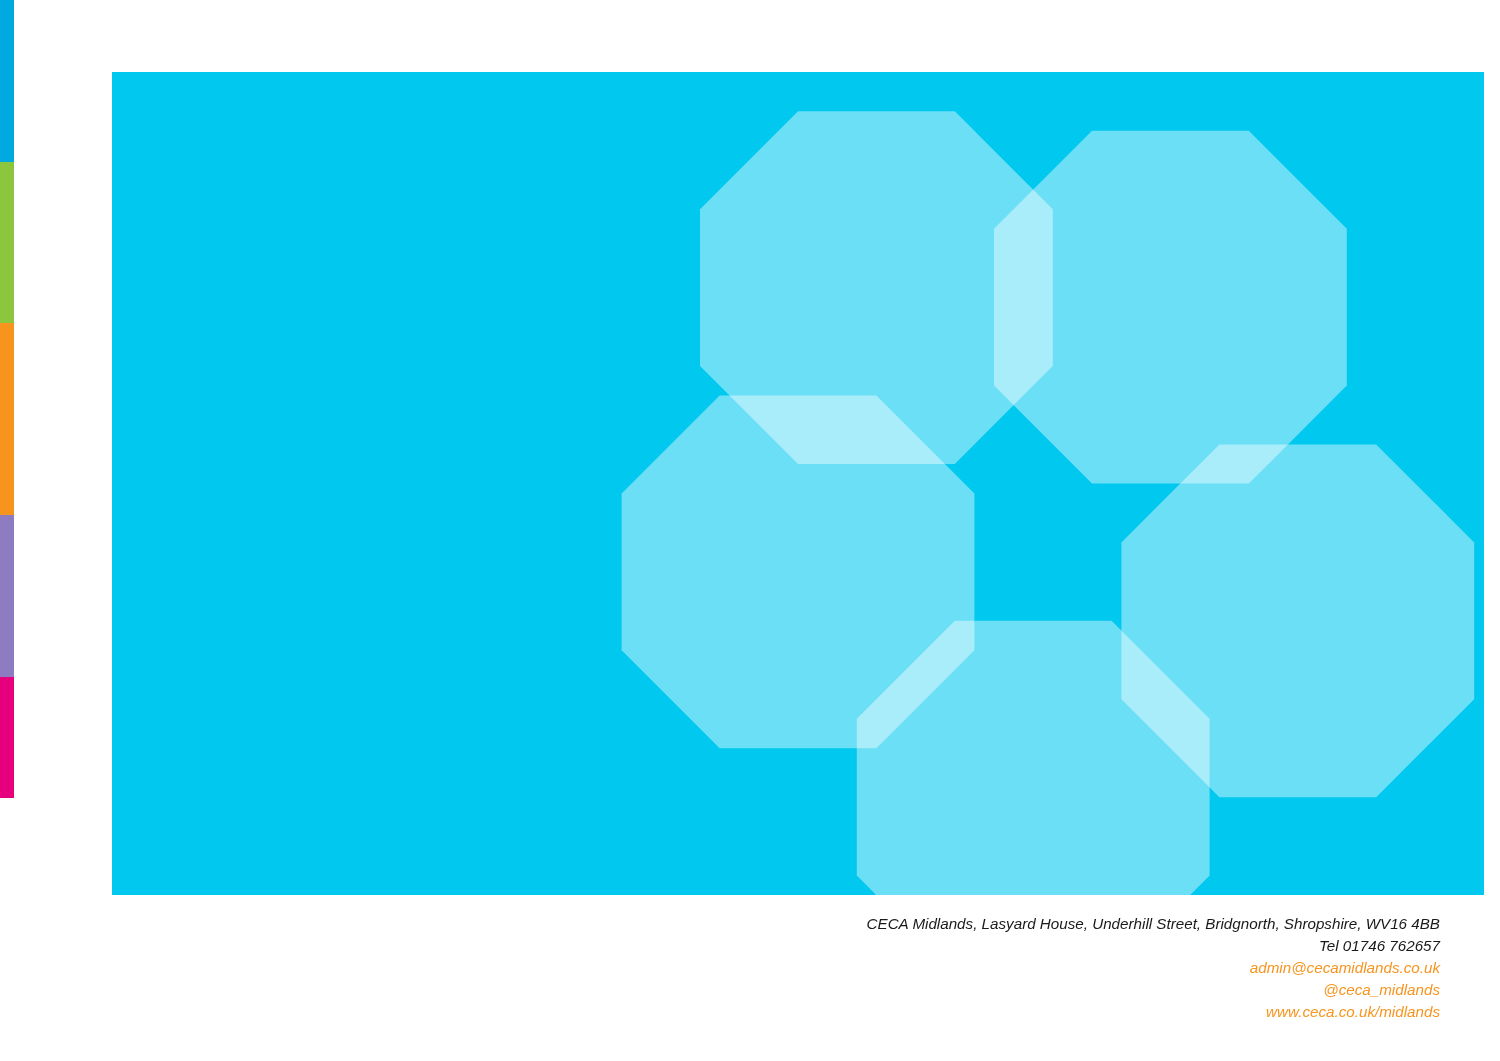CECA Midlands, Lasyard House, Underhill Street, Bridgnorth, Shropshire, WV16 4BB
Tel 01746 762657
admin@cecamidlands.co.uk
@ceca_midlands
www.ceca.co.uk/midlands